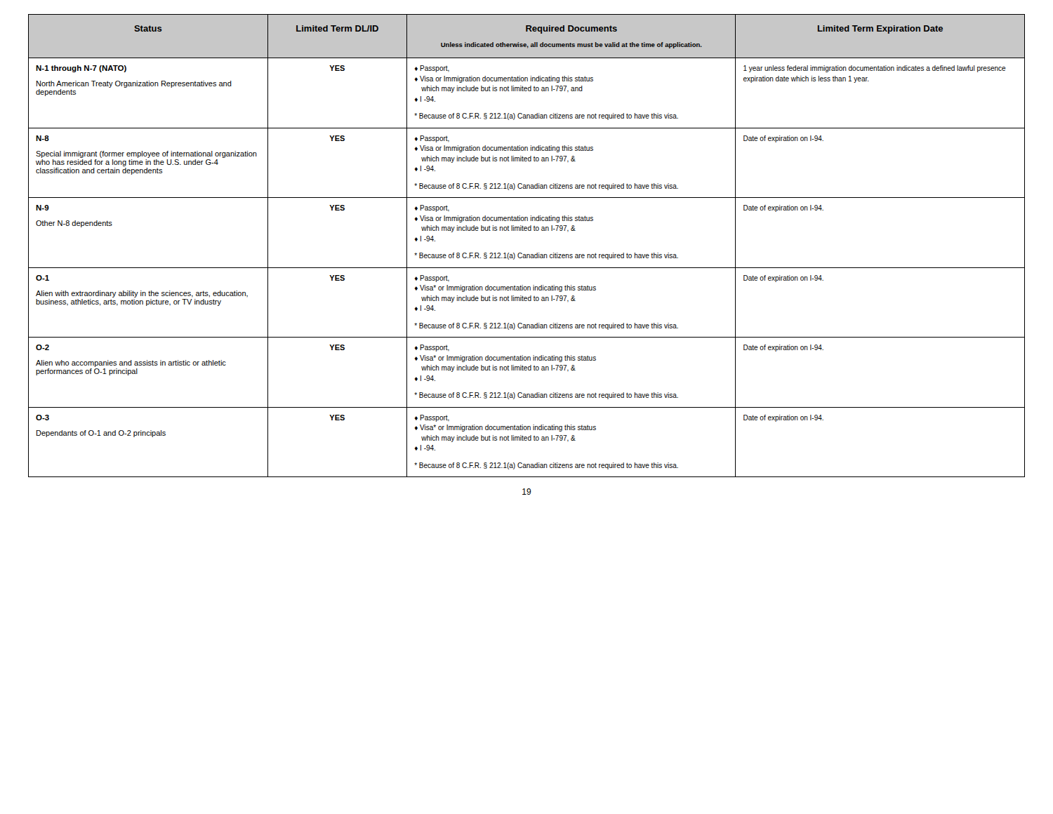| Status | Limited Term DL/ID | Required Documents Unless indicated otherwise, all documents must be valid at the time of application. | Limited Term Expiration Date |
| --- | --- | --- | --- |
| N-1 through N-7 (NATO) North American Treaty Organization Representatives and dependents | YES | ♦ Passport, ♦ Visa or Immigration documentation indicating this status which may include but is not limited to an I-797, and ♦ I -94. * Because of 8 C.F.R. § 212.1(a) Canadian citizens are not required to have this visa. | 1 year unless federal immigration documentation indicates a defined lawful presence expiration date which is less than 1 year. |
| N-8 Special immigrant (former employee of international organization who has resided for a long time in the U.S. under G-4 classification and certain dependents | YES | ♦ Passport, ♦ Visa or Immigration documentation indicating this status which may include but is not limited to an I-797, & ♦ I -94. * Because of 8 C.F.R. § 212.1(a) Canadian citizens are not required to have this visa. | Date of expiration on I-94. |
| N-9 Other N-8 dependents | YES | ♦ Passport, ♦ Visa or Immigration documentation indicating this status which may include but is not limited to an I-797, & ♦ I -94. * Because of 8 C.F.R. § 212.1(a) Canadian citizens are not required to have this visa. | Date of expiration on I-94. |
| O-1 Alien with extraordinary ability in the sciences, arts, education, business, athletics, arts, motion picture, or TV industry | YES | ♦ Passport, ♦ Visa* or Immigration documentation indicating this status which may include but is not limited to an I-797, & ♦ I -94. * Because of 8 C.F.R. § 212.1(a) Canadian citizens are not required to have this visa. | Date of expiration on I-94. |
| O-2 Alien who accompanies and assists in artistic or athletic performances of O-1 principal | YES | ♦ Passport, ♦ Visa* or Immigration documentation indicating this status which may include but is not limited to an I-797, & ♦ I -94. * Because of 8 C.F.R. § 212.1(a) Canadian citizens are not required to have this visa. | Date of expiration on I-94. |
| O-3 Dependants of O-1 and O-2 principals | YES | ♦ Passport, ♦ Visa* or Immigration documentation indicating this status which may include but is not limited to an I-797, & ♦ I -94. * Because of 8 C.F.R. § 212.1(a) Canadian citizens are not required to have this visa. | Date of expiration on I-94. |
19